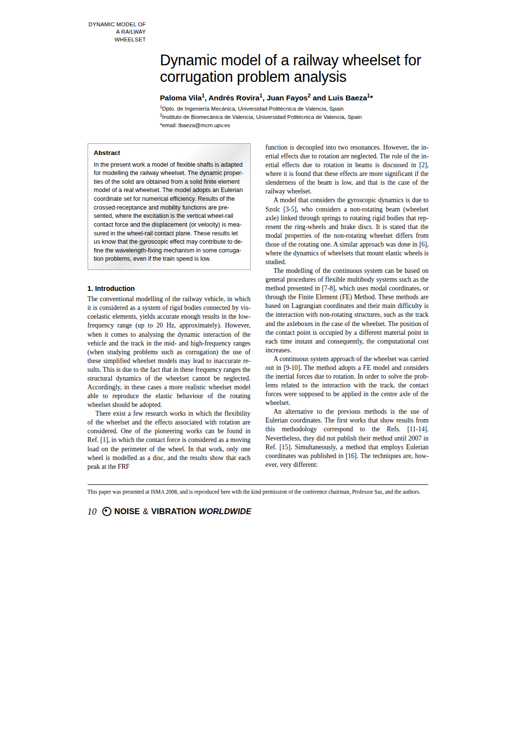DYNAMIC MODEL OF
A RAILWAY
WHEELSET
Dynamic model of a railway wheelset for corrugation problem analysis
Paloma Vila1, Andrés Rovira1, Juan Fayos2 and Luis Baeza1*
1Dpto. de Ingeniería Mecánica, Universidad Politécnica de Valencia, Spain
2Instituto de Biomecánica de Valencia, Universidad Politécnica de Valencia, Spain
*email: lbaeza@mcm.upv.es
Abstract
In the present work a model of flexible shafts is adapted for modelling the railway wheelset. The dynamic properties of the solid are obtained from a solid finite element model of a real wheelset. The model adopts an Eulerian coordinate set for numerical efficiency. Results of the crossed-receptance and mobility functions are presented, where the excitation is the vertical wheel-rail contact force and the displacement (or velocity) is measured in the wheel-rail contact plane. These results let us know that the gyroscopic effect may contribute to define the wavelength-fixing mechanism in some corrugation problems, even if the train speed is low.
1. Introduction
The conventional modelling of the railway vehicle, in which it is considered as a system of rigid bodies connected by viscoelastic elements, yields accurate enough results in the low-frequency range (up to 20 Hz, approximately). However, when it comes to analysing the dynamic interaction of the vehicle and the track in the mid- and high-frequency ranges (when studying problems such as corrugation) the use of these simplified wheelset models may lead to inaccurate results. This is due to the fact that in these frequency ranges the structural dynamics of the wheelset cannot be neglected. Accordingly, in these cases a more realistic wheelset model able to reproduce the elastic behaviour of the rotating wheelset should be adopted.
There exist a few research works in which the flexibility of the wheelset and the effects associated with rotation are considered. One of the pioneering works can be found in Ref. [1], in which the contact force is considered as a moving load on the perimeter of the wheel. In that work, only one wheel is modelled as a disc, and the results show that each peak at the FRF
function is decoupled into two resonances. However, the inertial effects due to rotation are neglected. The role of the inertial effects due to rotation in beams is discussed in [2], where it is found that these effects are more significant if the slenderness of the beam is low, and that is the case of the railway wheelset.
A model that considers the gyroscopic dynamics is due to Szolc [3-5], who considers a non-rotating beam (wheelset axle) linked through springs to rotating rigid bodies that represent the ring-wheels and brake discs. It is stated that the modal properties of the non-rotating wheelset differs from those of the rotating one. A similar approach was done in [6], where the dynamics of wheelsets that mount elastic wheels is studied.
The modelling of the continuous system can be based on general procedures of flexible multibody systems such as the method presented in [7-8], which uses modal coordinates, or through the Finite Element (FE) Method. These methods are based on Lagrangian coordinates and their main difficulty is the interaction with non-rotating structures, such as the track and the axleboxes in the case of the wheelset. The position of the contact point is occupied by a different material point in each time instant and consequently, the computational cost increases.
A continuous system approach of the wheelset was carried out in [9-10]. The method adopts a FE model and considers the inertial forces due to rotation. In order to solve the problems related to the interaction with the track, the contact forces were supposed to be applied in the centre axle of the wheelset.
An alternative to the previous methods is the use of Eulerian coordinates. The first works that show results from this methodology correspond to the Refs. [11-14]. Nevertheless, they did not publish their method until 2007 in Ref. [15]. Simultaneously, a method that employs Eulerian coordinates was published in [16]. The techniques are, however, very different:
This paper was presented at ISMA 2008, and is reproduced here with the kind permission of the conference chairman, Professor Sas, and the authors.
10 NOISE & VIBRATION WORLDWIDE